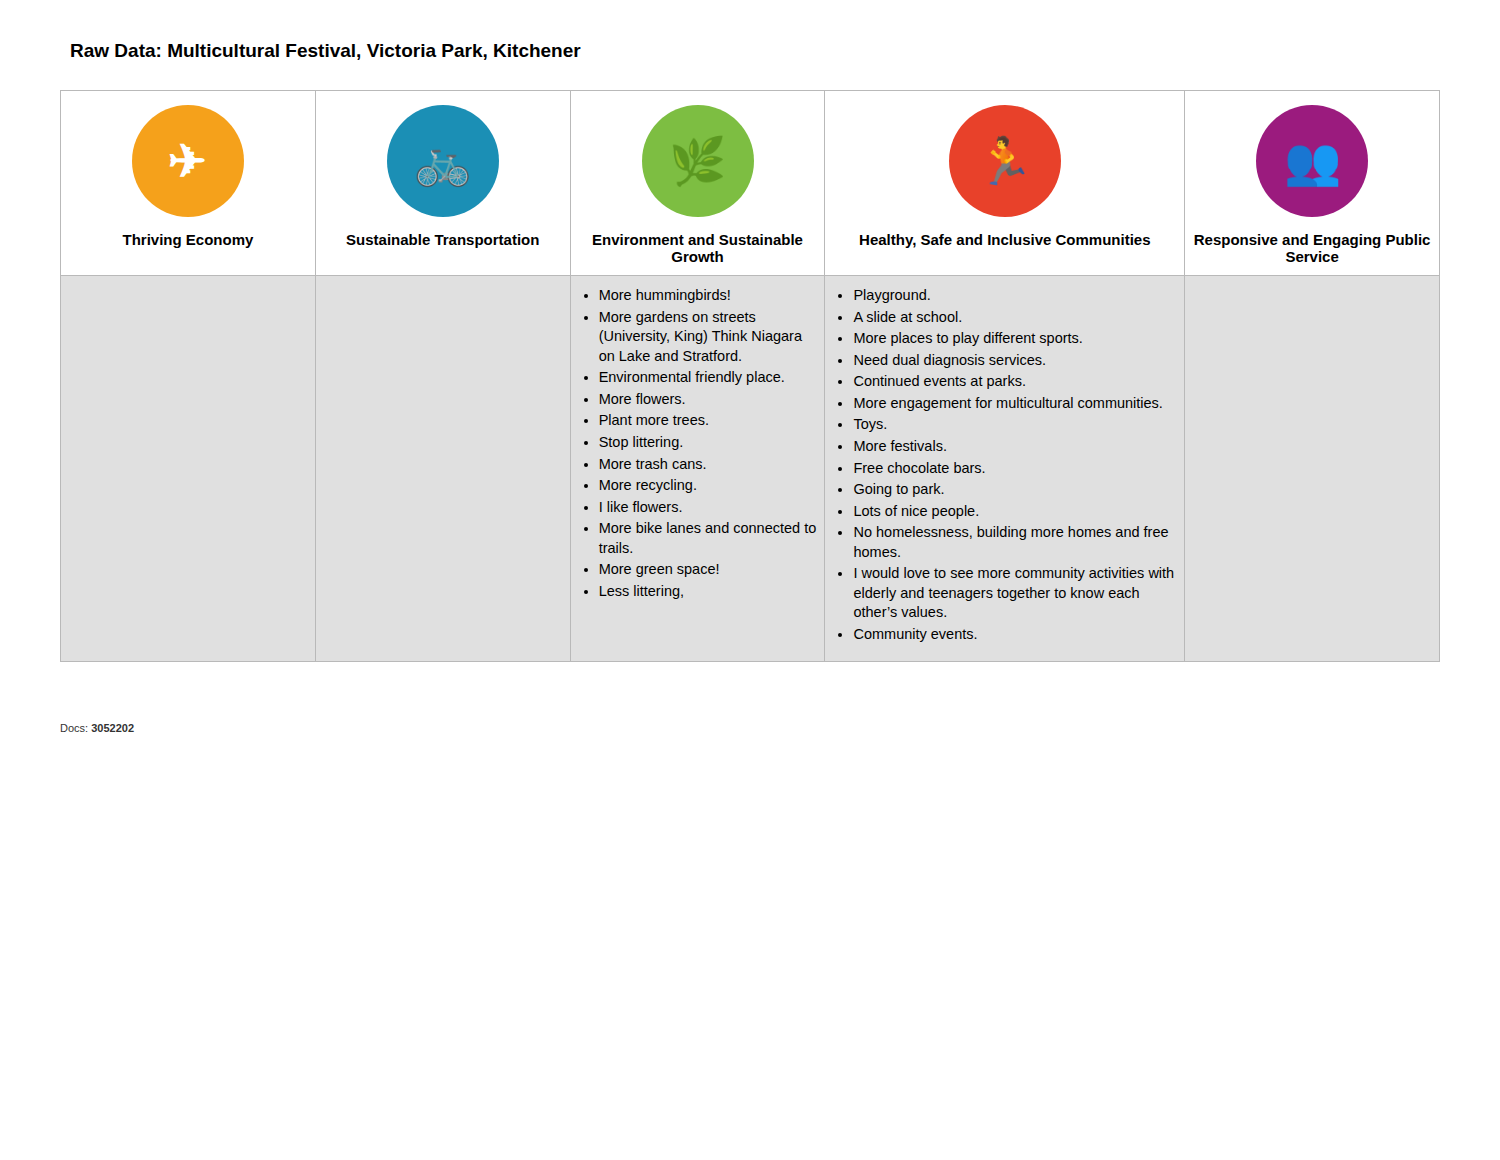Raw Data: Multicultural Festival, Victoria Park, Kitchener
| ✈ Thriving Economy | 🚲 Sustainable Transportation | 🌿 Environment and Sustainable Growth | 🏃 Healthy, Safe and Inclusive Communities | 👥 Responsive and Engaging Public Service |
| --- | --- | --- | --- | --- |
| | | More hummingbirds! More gardens on streets (University, King) Think Niagara on Lake and Stratford. Environmental friendly place. More flowers. Plant more trees. Stop littering. More trash cans. More recycling. I like flowers. More bike lanes and connected to trails. More green space! Less littering, | Playground. A slide at school. More places to play different sports. Need dual diagnosis services. Continued events at parks. More engagement for multicultural communities. Toys. More festivals. Free chocolate bars. Going to park. Lots of nice people. No homelessness, building more homes and free homes. I would love to see more community activities with elderly and teenagers together to know each other’s values. Community events. | |
Docs: 3052202